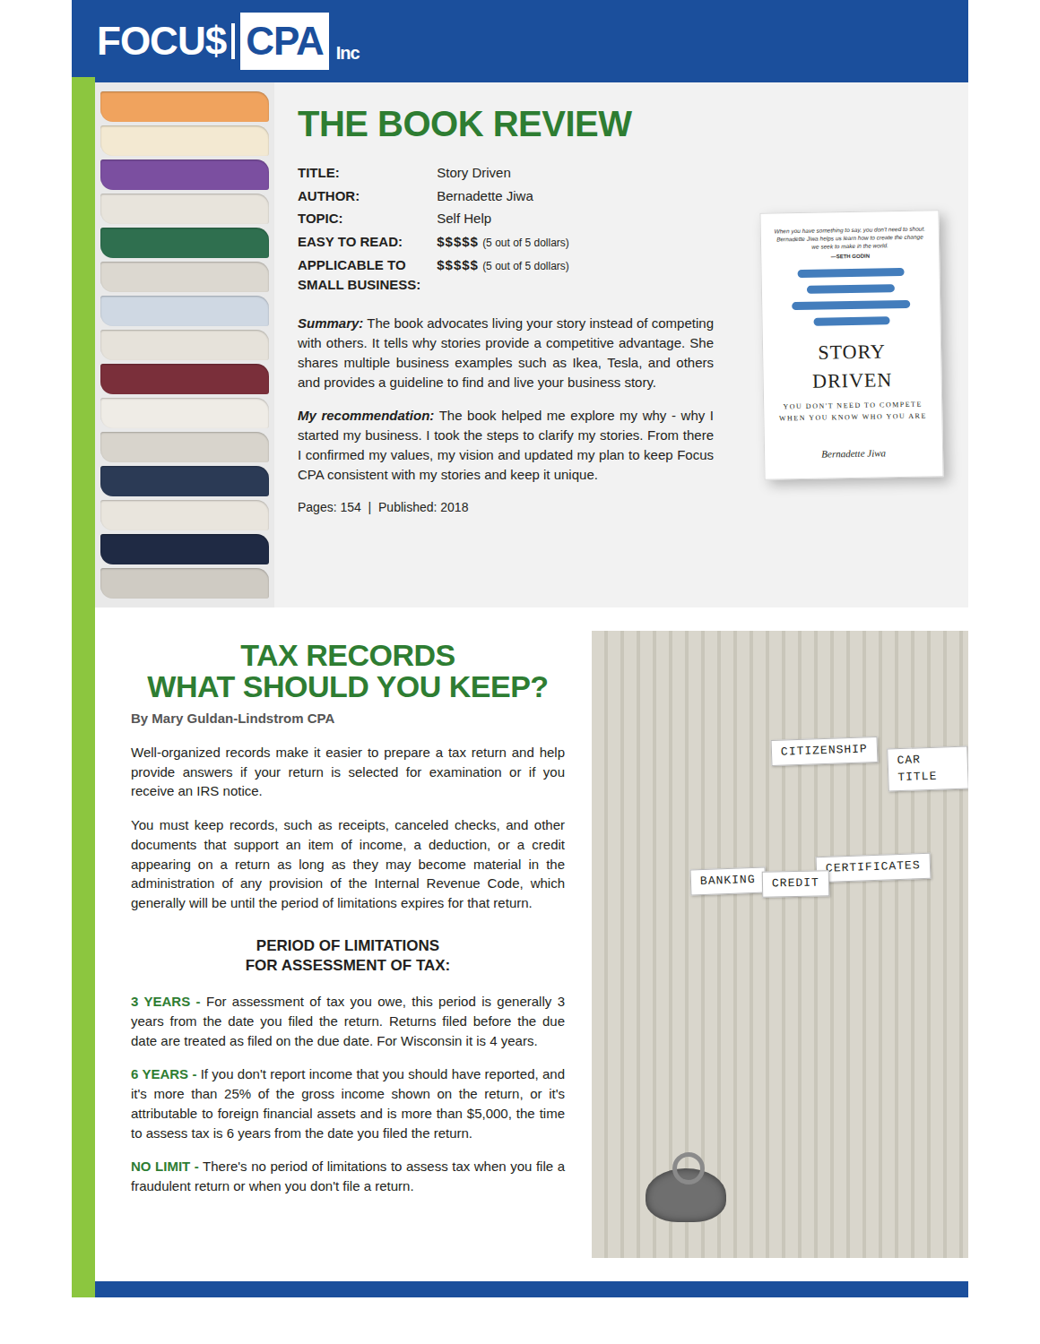FOCU$ CPA Inc
THE BOOK REVIEW
| TITLE: | Story Driven |
| AUTHOR: | Bernadette Jiwa |
| TOPIC: | Self Help |
| EASY TO READ: | $$$$$ (5 out of 5 dollars) |
| APPLICABLE TO SMALL BUSINESS: | $$$$$ (5 out of 5 dollars) |
Summary: The book advocates living your story instead of competing with others. It tells why stories provide a competitive advantage. She shares multiple business examples such as Ikea, Tesla, and others and provides a guideline to find and live your business story.
My recommendation: The book helped me explore my why - why I started my business. I took the steps to clarify my stories. From there I confirmed my values, my vision and updated my plan to keep Focus CPA consistent with my stories and keep it unique.
Pages: 154 | Published: 2018
When you have something to say, you don't need to shout. Bernadette Jiwa helps us learn how to create the change we seek to make in the world. —SETH GODIN
STORY DRIVEN
YOU DON'T NEED TO COMPETE
WHEN YOU KNOW WHO YOU ARE
Bernadette Jiwa
TAX RECORDS WHAT SHOULD YOU KEEP?
By Mary Guldan-Lindstrom CPA
Well-organized records make it easier to prepare a tax return and help provide answers if your return is selected for examination or if you receive an IRS notice.
You must keep records, such as receipts, canceled checks, and other documents that support an item of income, a deduction, or a credit appearing on a return as long as they may become material in the administration of any provision of the Internal Revenue Code, which generally will be until the period of limitations expires for that return.
PERIOD OF LIMITATIONS
FOR ASSESSMENT OF TAX:
3 YEARS - For assessment of tax you owe, this period is generally 3 years from the date you filed the return. Returns filed before the due date are treated as filed on the due date. For Wisconsin it is 4 years.
6 YEARS - If you don't report income that you should have reported, and it's more than 25% of the gross income shown on the return, or it's attributable to foreign financial assets and is more than $5,000, the time to assess tax is 6 years from the date you filed the return.
NO LIMIT - There's no period of limitations to assess tax when you file a fraudulent return or when you don't file a return.
CITIZENSHIP
CAR TITLE
CERTIFICATES
BANKING
CREDIT